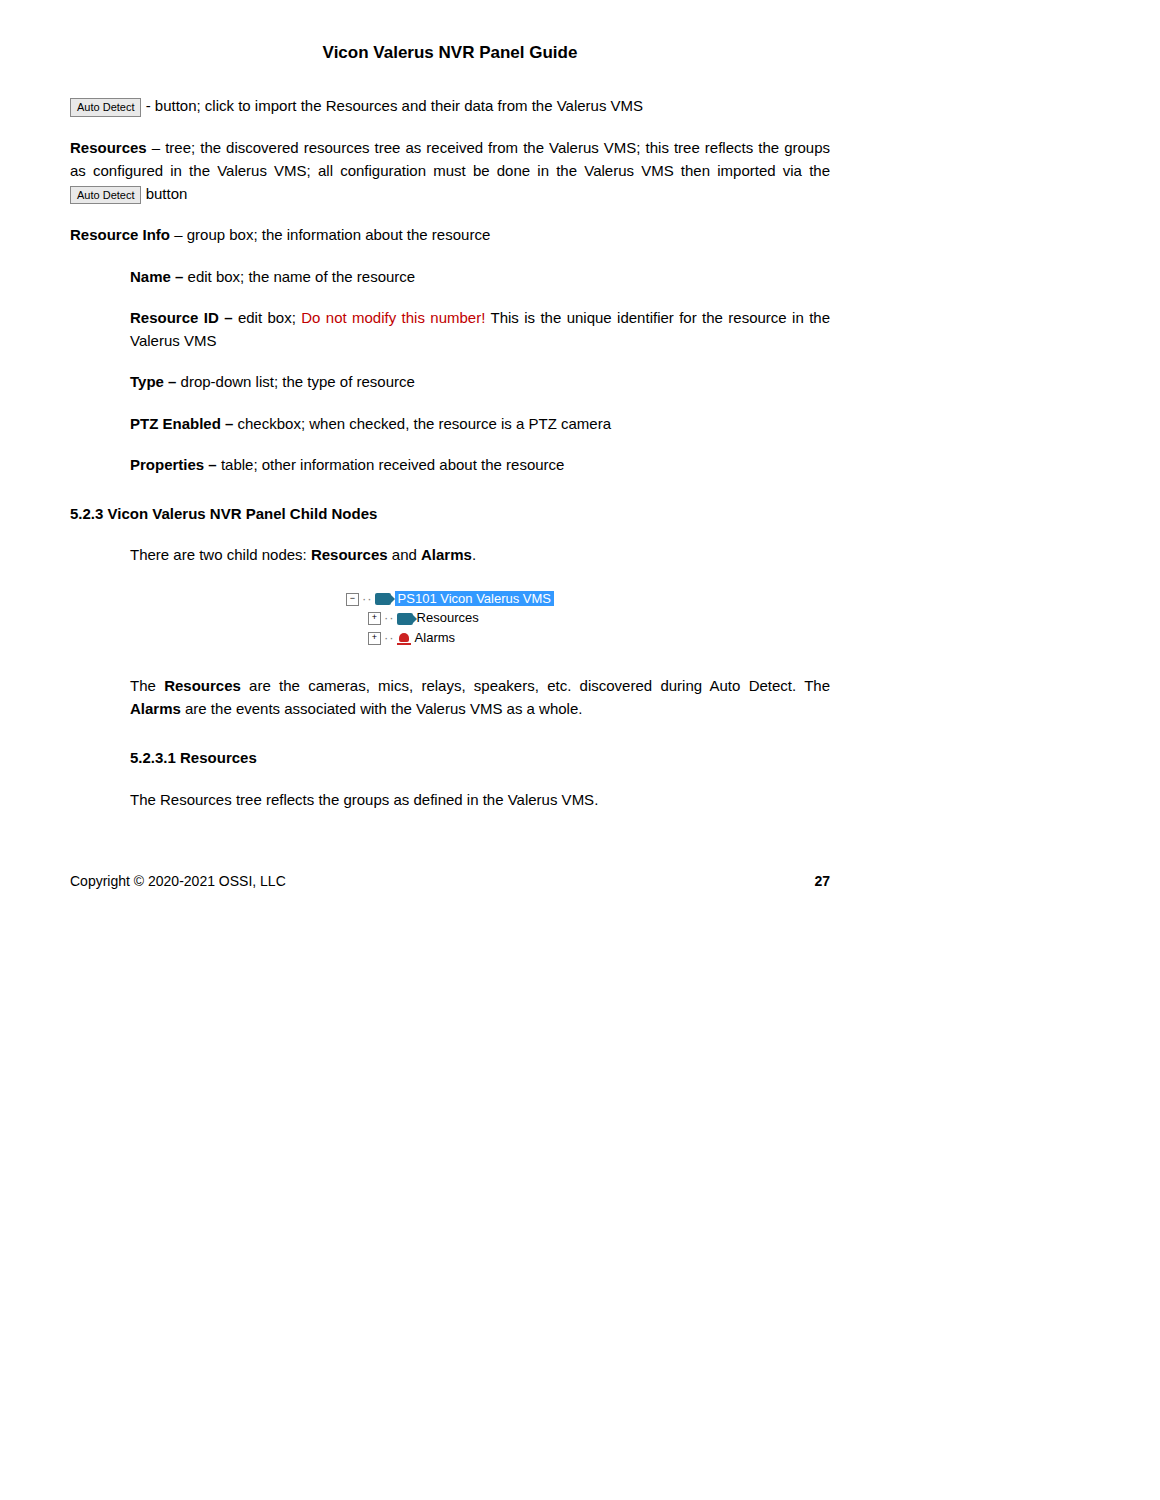Vicon Valerus NVR Panel Guide
Auto Detect - button; click to import the Resources and their data from the Valerus VMS
Resources – tree; the discovered resources tree as received from the Valerus VMS; this tree reflects the groups as configured in the Valerus VMS; all configuration must be done in the Valerus VMS then imported via the Auto Detect button
Resource Info – group box; the information about the resource
Name – edit box; the name of the resource
Resource ID – edit box; Do not modify this number! This is the unique identifier for the resource in the Valerus VMS
Type – drop-down list; the type of resource
PTZ Enabled – checkbox; when checked, the resource is a PTZ camera
Properties – table; other information received about the resource
5.2.3 Vicon Valerus NVR Panel Child Nodes
There are two child nodes: Resources and Alarms.
−·· PS101 Vicon Valerus VMS
+·· Resources
+·· Alarms
The Resources are the cameras, mics, relays, speakers, etc. discovered during Auto Detect. The Alarms are the events associated with the Valerus VMS as a whole.
5.2.3.1 Resources
The Resources tree reflects the groups as defined in the Valerus VMS.
Copyright © 2020-2021 OSSI, LLC 27